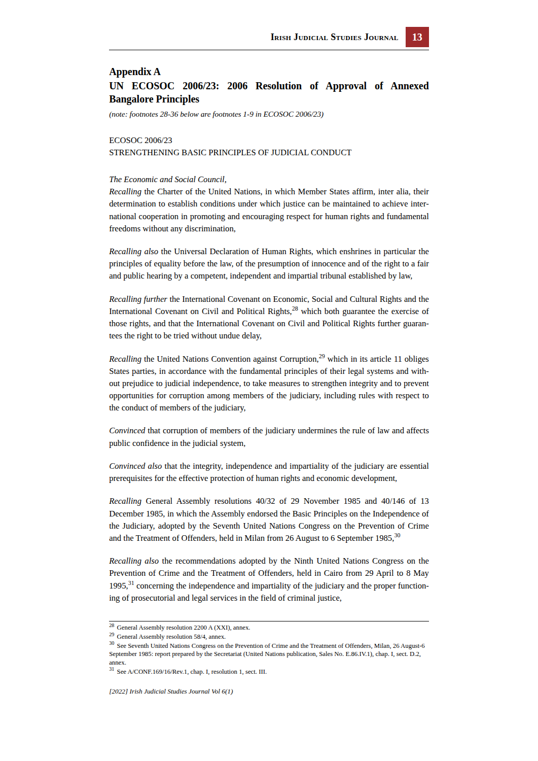Irish Judicial Studies Journal
13
Appendix A
UN ECOSOC 2006/23: 2006 Resolution of Approval of Annexed Bangalore Principles
(note: footnotes 28-36 below are footnotes 1-9 in ECOSOC 2006/23)
ECOSOC 2006/23
Strengthening basic principles of judicial conduct
The Economic and Social Council,
Recalling the Charter of the United Nations, in which Member States affirm, inter alia, their determination to establish conditions under which justice can be maintained to achieve international cooperation in promoting and encouraging respect for human rights and fundamental freedoms without any discrimination,
Recalling also the Universal Declaration of Human Rights, which enshrines in particular the principles of equality before the law, of the presumption of innocence and of the right to a fair and public hearing by a competent, independent and impartial tribunal established by law,
Recalling further the International Covenant on Economic, Social and Cultural Rights and the International Covenant on Civil and Political Rights,28 which both guarantee the exercise of those rights, and that the International Covenant on Civil and Political Rights further guarantees the right to be tried without undue delay,
Recalling the United Nations Convention against Corruption,29 which in its article 11 obliges States parties, in accordance with the fundamental principles of their legal systems and without prejudice to judicial independence, to take measures to strengthen integrity and to prevent opportunities for corruption among members of the judiciary, including rules with respect to the conduct of members of the judiciary,
Convinced that corruption of members of the judiciary undermines the rule of law and affects public confidence in the judicial system,
Convinced also that the integrity, independence and impartiality of the judiciary are essential prerequisites for the effective protection of human rights and economic development,
Recalling General Assembly resolutions 40/32 of 29 November 1985 and 40/146 of 13 December 1985, in which the Assembly endorsed the Basic Principles on the Independence of the Judiciary, adopted by the Seventh United Nations Congress on the Prevention of Crime and the Treatment of Offenders, held in Milan from 26 August to 6 September 1985,30
Recalling also the recommendations adopted by the Ninth United Nations Congress on the Prevention of Crime and the Treatment of Offenders, held in Cairo from 29 April to 8 May 1995,31 concerning the independence and impartiality of the judiciary and the proper functioning of prosecutorial and legal services in the field of criminal justice,
28 General Assembly resolution 2200 A (XXI), annex.
29 General Assembly resolution 58/4, annex.
30 See Seventh United Nations Congress on the Prevention of Crime and the Treatment of Offenders, Milan, 26 August-6 September 1985: report prepared by the Secretariat (United Nations publication, Sales No. E.86.IV.1), chap. I, sect. D.2, annex.
31 See A/CONF.169/16/Rev.1, chap. I, resolution 1, sect. III.
[2022] Irish Judicial Studies Journal Vol 6(1)